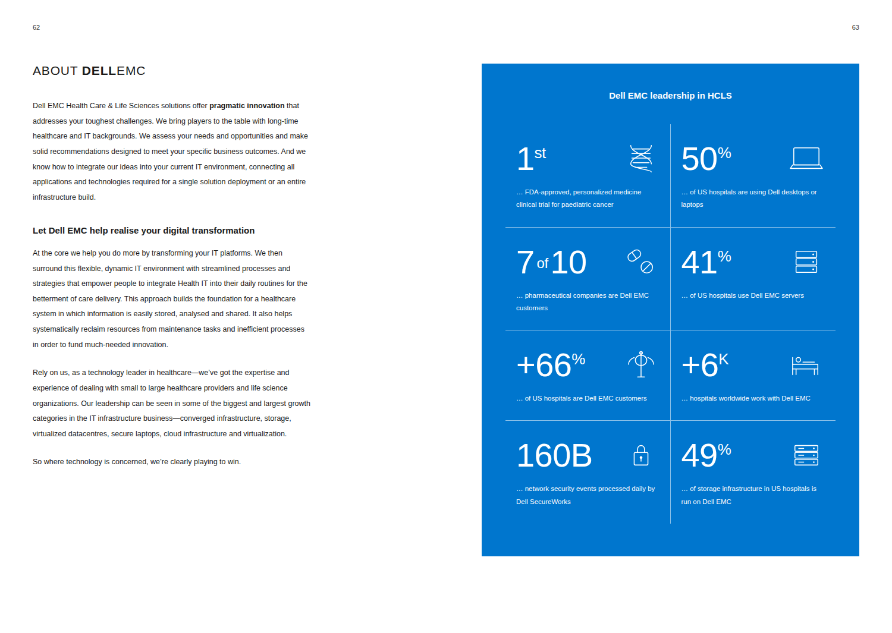62
ABOUT DELLEMC
Dell EMC Health Care & Life Sciences solutions offer pragmatic innovation that addresses your toughest challenges. We bring players to the table with long-time healthcare and IT backgrounds. We assess your needs and opportunities and make solid recommendations designed to meet your specific business outcomes. And we know how to integrate our ideas into your current IT environment, connecting all applications and technologies required for a single solution deployment or an entire infrastructure build.
Let Dell EMC help realise your digital transformation
At the core we help you do more by transforming your IT platforms. We then surround this flexible, dynamic IT environment with streamlined processes and strategies that empower people to integrate Health IT into their daily routines for the betterment of care delivery. This approach builds the foundation for a healthcare system in which information is easily stored, analysed and shared. It also helps systematically reclaim resources from maintenance tasks and inefficient processes in order to fund much-needed innovation.
Rely on us, as a technology leader in healthcare—we’ve got the expertise and experience of dealing with small to large healthcare providers and life science organizations. Our leadership can be seen in some of the biggest and largest growth categories in the IT infrastructure business—converged infrastructure, storage, virtualized datacentres, secure laptops, cloud infrastructure and virtualization.
So where technology is concerned, we’re clearly playing to win.
63
Dell EMC leadership in HCLS
1st
… FDA-approved, personalized medicine clinical trial for paediatric cancer
50%
… of US hospitals are using Dell desktops or laptops
7of10
… pharmaceutical companies are Dell EMC customers
41%
… of US hospitals use Dell EMC servers
+66%
… of US hospitals are Dell EMC customers
+6K
… hospitals worldwide work with Dell EMC
160B
… network security events processed daily by Dell SecureWorks
49%
… of storage infrastructure in US hospitals is run on Dell EMC